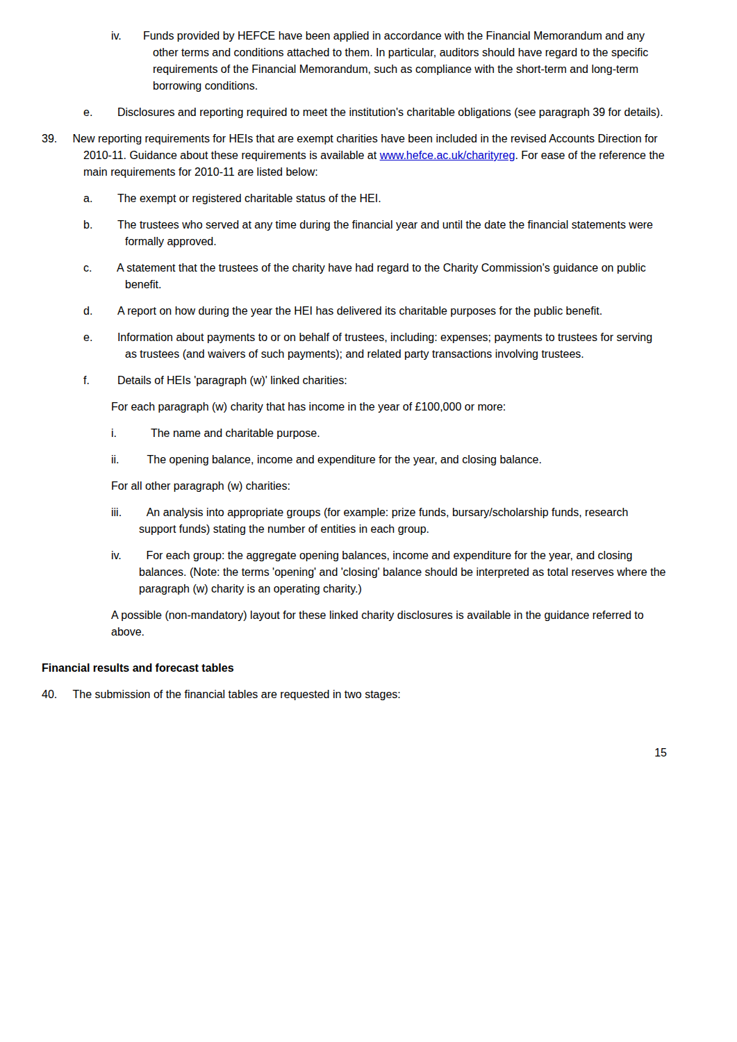iv. Funds provided by HEFCE have been applied in accordance with the Financial Memorandum and any other terms and conditions attached to them. In particular, auditors should have regard to the specific requirements of the Financial Memorandum, such as compliance with the short-term and long-term borrowing conditions.
e. Disclosures and reporting required to meet the institution's charitable obligations (see paragraph 39 for details).
39. New reporting requirements for HEIs that are exempt charities have been included in the revised Accounts Direction for 2010-11. Guidance about these requirements is available at www.hefce.ac.uk/charityreg. For ease of the reference the main requirements for 2010-11 are listed below:
a. The exempt or registered charitable status of the HEI.
b. The trustees who served at any time during the financial year and until the date the financial statements were formally approved.
c. A statement that the trustees of the charity have had regard to the Charity Commission's guidance on public benefit.
d. A report on how during the year the HEI has delivered its charitable purposes for the public benefit.
e. Information about payments to or on behalf of trustees, including: expenses; payments to trustees for serving as trustees (and waivers of such payments); and related party transactions involving trustees.
f. Details of HEIs 'paragraph (w)' linked charities:
For each paragraph (w) charity that has income in the year of £100,000 or more:
i. The name and charitable purpose.
ii. The opening balance, income and expenditure for the year, and closing balance.
For all other paragraph (w) charities:
iii. An analysis into appropriate groups (for example: prize funds, bursary/scholarship funds, research support funds) stating the number of entities in each group.
iv. For each group: the aggregate opening balances, income and expenditure for the year, and closing balances. (Note: the terms 'opening' and 'closing' balance should be interpreted as total reserves where the paragraph (w) charity is an operating charity.)
A possible (non-mandatory) layout for these linked charity disclosures is available in the guidance referred to above.
Financial results and forecast tables
40. The submission of the financial tables are requested in two stages:
15